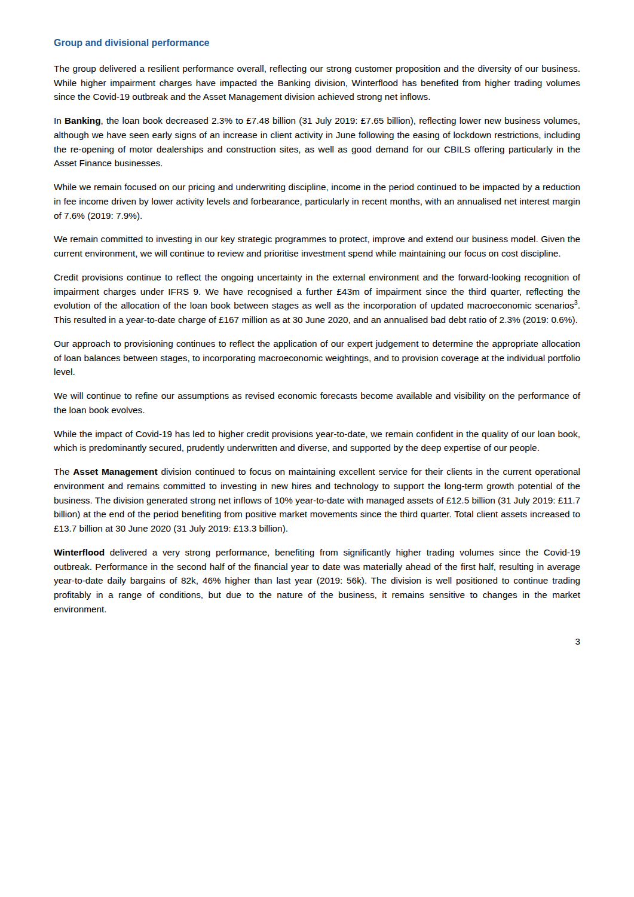Group and divisional performance
The group delivered a resilient performance overall, reflecting our strong customer proposition and the diversity of our business. While higher impairment charges have impacted the Banking division, Winterflood has benefited from higher trading volumes since the Covid-19 outbreak and the Asset Management division achieved strong net inflows.
In Banking, the loan book decreased 2.3% to £7.48 billion (31 July 2019: £7.65 billion), reflecting lower new business volumes, although we have seen early signs of an increase in client activity in June following the easing of lockdown restrictions, including the re-opening of motor dealerships and construction sites, as well as good demand for our CBILS offering particularly in the Asset Finance businesses.
While we remain focused on our pricing and underwriting discipline, income in the period continued to be impacted by a reduction in fee income driven by lower activity levels and forbearance, particularly in recent months, with an annualised net interest margin of 7.6% (2019: 7.9%).
We remain committed to investing in our key strategic programmes to protect, improve and extend our business model. Given the current environment, we will continue to review and prioritise investment spend while maintaining our focus on cost discipline.
Credit provisions continue to reflect the ongoing uncertainty in the external environment and the forward-looking recognition of impairment charges under IFRS 9. We have recognised a further £43m of impairment since the third quarter, reflecting the evolution of the allocation of the loan book between stages as well as the incorporation of updated macroeconomic scenarios3. This resulted in a year-to-date charge of £167 million as at 30 June 2020, and an annualised bad debt ratio of 2.3% (2019: 0.6%).
Our approach to provisioning continues to reflect the application of our expert judgement to determine the appropriate allocation of loan balances between stages, to incorporating macroeconomic weightings, and to provision coverage at the individual portfolio level.
We will continue to refine our assumptions as revised economic forecasts become available and visibility on the performance of the loan book evolves.
While the impact of Covid-19 has led to higher credit provisions year-to-date, we remain confident in the quality of our loan book, which is predominantly secured, prudently underwritten and diverse, and supported by the deep expertise of our people.
The Asset Management division continued to focus on maintaining excellent service for their clients in the current operational environment and remains committed to investing in new hires and technology to support the long-term growth potential of the business. The division generated strong net inflows of 10% year-to-date with managed assets of £12.5 billion (31 July 2019: £11.7 billion) at the end of the period benefiting from positive market movements since the third quarter. Total client assets increased to £13.7 billion at 30 June 2020 (31 July 2019: £13.3 billion).
Winterflood delivered a very strong performance, benefiting from significantly higher trading volumes since the Covid-19 outbreak. Performance in the second half of the financial year to date was materially ahead of the first half, resulting in average year-to-date daily bargains of 82k, 46% higher than last year (2019: 56k). The division is well positioned to continue trading profitably in a range of conditions, but due to the nature of the business, it remains sensitive to changes in the market environment.
3